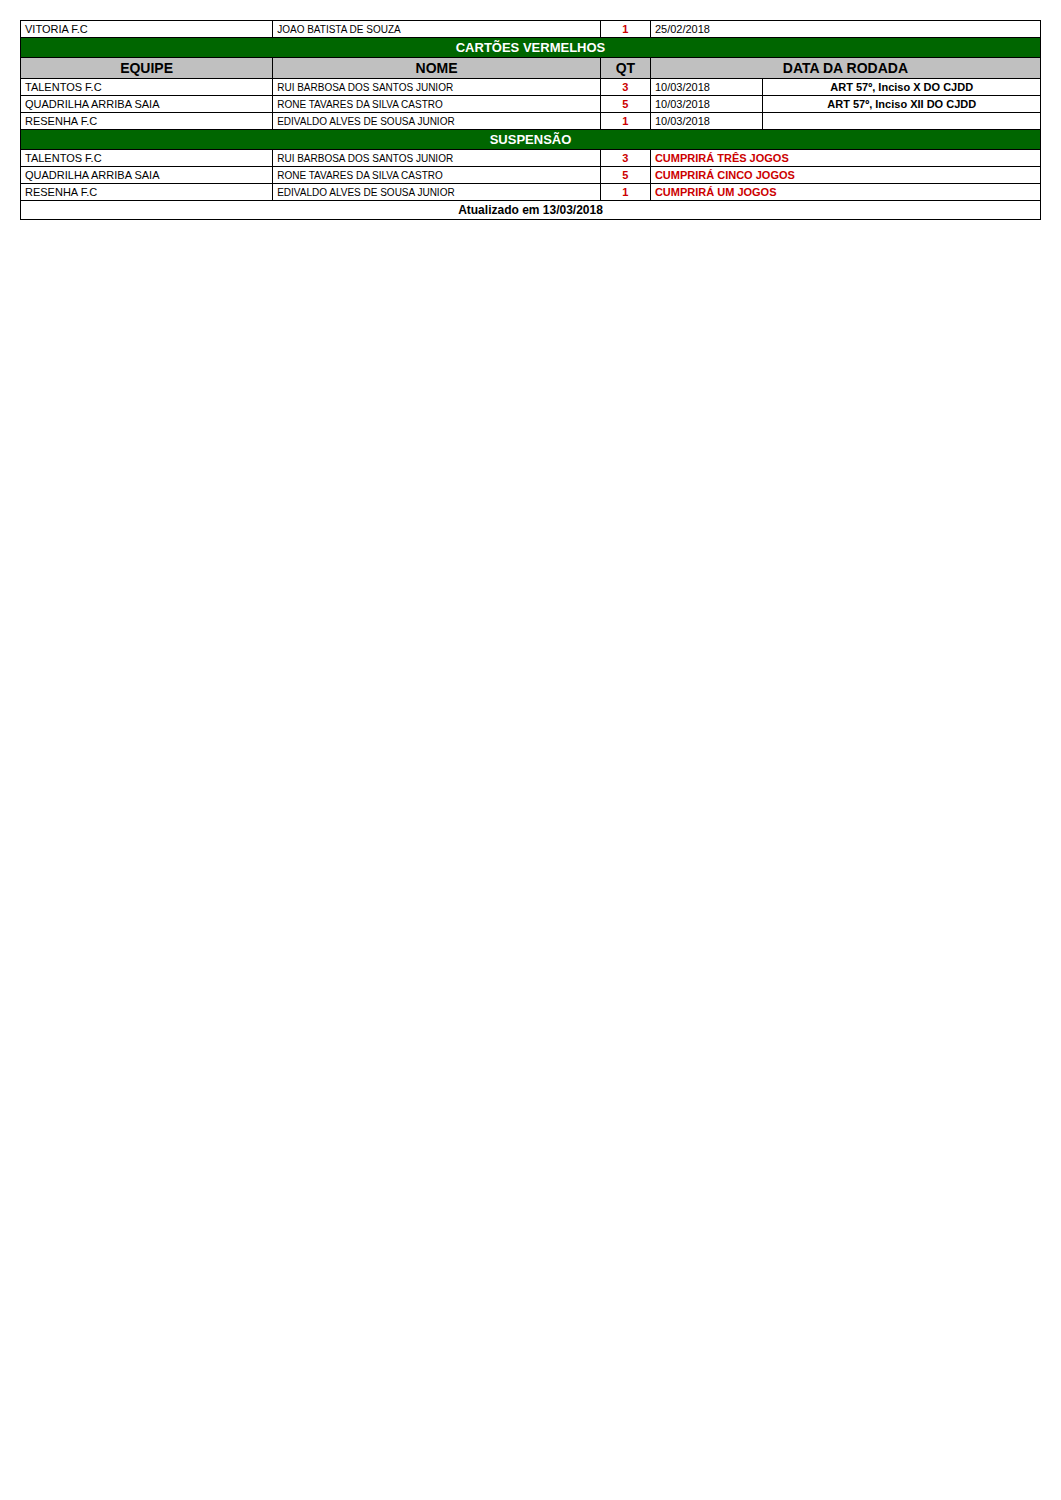| VITORIA F.C | JOAO BATISTA DE SOUZA | 1 | 25/02/2018 |
| CARTÕES VERMELHOS |
| EQUIPE | NOME | QT | DATA DA RODADA |
| TALENTOS F.C | RUI BARBOSA DOS SANTOS JUNIOR | 3 | 10/03/2018 | ART 57º, Inciso X DO CJDD |
| QUADRILHA ARRIBA SAIA | RONE TAVARES DA SILVA CASTRO | 5 | 10/03/2018 | ART 57º, Inciso XII DO CJDD |
| RESENHA F.C | EDIVALDO ALVES DE SOUSA JUNIOR | 1 | 10/03/2018 | |
| SUSPENSÃO |
| TALENTOS F.C | RUI BARBOSA DOS SANTOS JUNIOR | 3 | CUMPRIRÁ TRÊS JOGOS |
| QUADRILHA ARRIBA SAIA | RONE TAVARES DA SILVA CASTRO | 5 | CUMPRIRÁ CINCO JOGOS |
| RESENHA F.C | EDIVALDO ALVES DE SOUSA JUNIOR | 1 | CUMPRIRÁ UM JOGOS |
| Atualizado em 13/03/2018 |